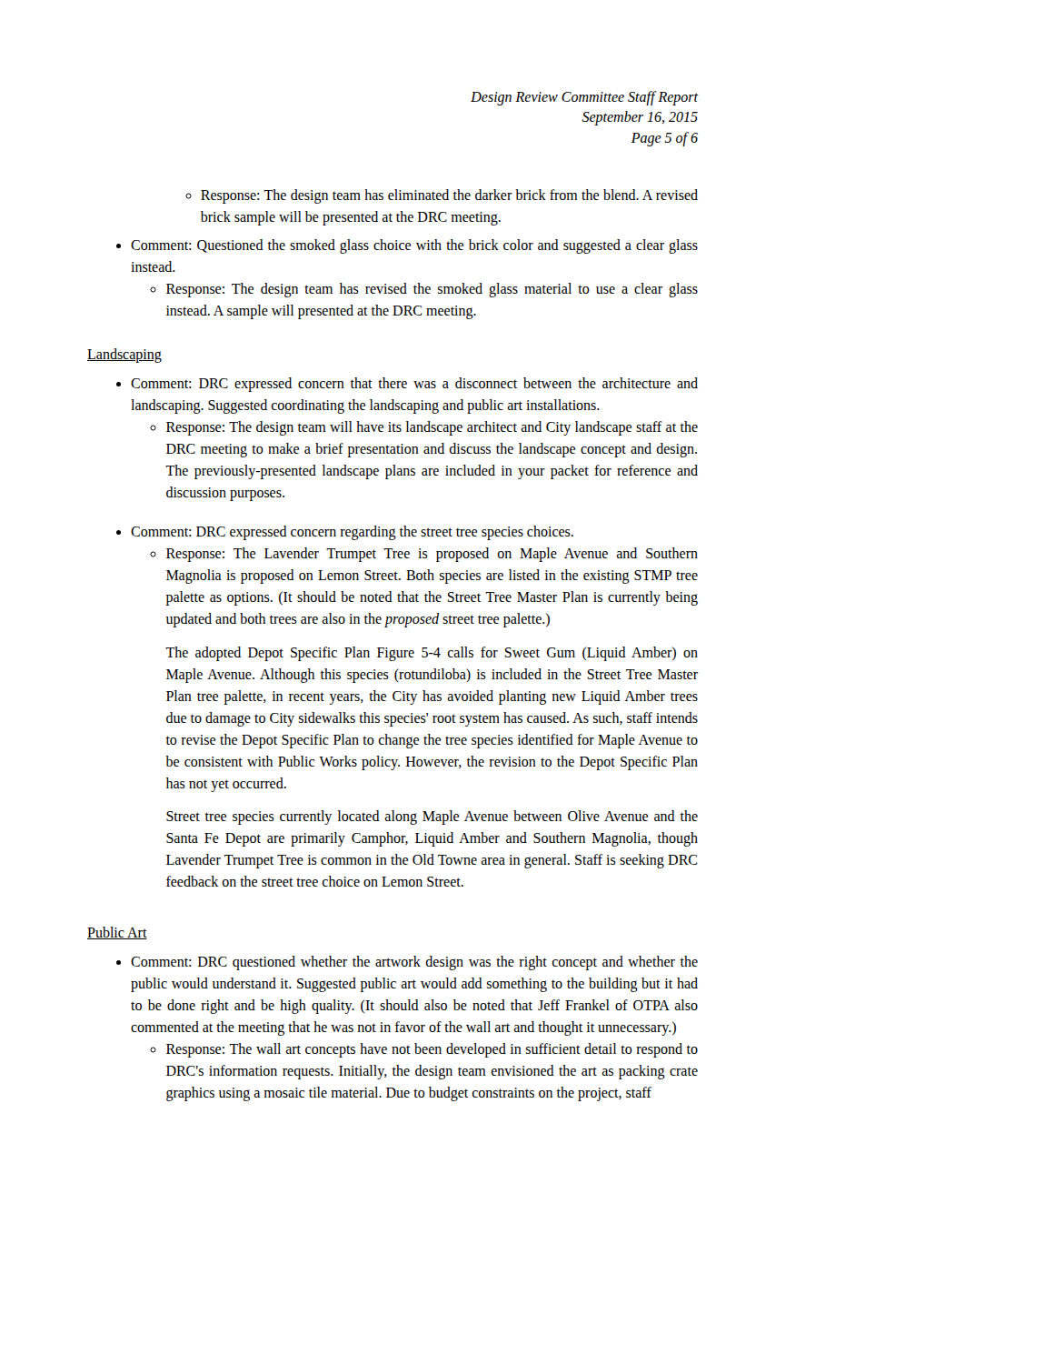Design Review Committee Staff Report
September 16, 2015
Page 5 of 6
Response: The design team has eliminated the darker brick from the blend. A revised brick sample will be presented at the DRC meeting.
Comment: Questioned the smoked glass choice with the brick color and suggested a clear glass instead.
Response: The design team has revised the smoked glass material to use a clear glass instead. A sample will presented at the DRC meeting.
Landscaping
Comment: DRC expressed concern that there was a disconnect between the architecture and landscaping. Suggested coordinating the landscaping and public art installations.
Response: The design team will have its landscape architect and City landscape staff at the DRC meeting to make a brief presentation and discuss the landscape concept and design. The previously-presented landscape plans are included in your packet for reference and discussion purposes.
Comment: DRC expressed concern regarding the street tree species choices.
Response: The Lavender Trumpet Tree is proposed on Maple Avenue and Southern Magnolia is proposed on Lemon Street. Both species are listed in the existing STMP tree palette as options. (It should be noted that the Street Tree Master Plan is currently being updated and both trees are also in the proposed street tree palette.)
The adopted Depot Specific Plan Figure 5-4 calls for Sweet Gum (Liquid Amber) on Maple Avenue. Although this species (rotundiloba) is included in the Street Tree Master Plan tree palette, in recent years, the City has avoided planting new Liquid Amber trees due to damage to City sidewalks this species' root system has caused. As such, staff intends to revise the Depot Specific Plan to change the tree species identified for Maple Avenue to be consistent with Public Works policy. However, the revision to the Depot Specific Plan has not yet occurred.
Street tree species currently located along Maple Avenue between Olive Avenue and the Santa Fe Depot are primarily Camphor, Liquid Amber and Southern Magnolia, though Lavender Trumpet Tree is common in the Old Towne area in general. Staff is seeking DRC feedback on the street tree choice on Lemon Street.
Public Art
Comment: DRC questioned whether the artwork design was the right concept and whether the public would understand it. Suggested public art would add something to the building but it had to be done right and be high quality. (It should also be noted that Jeff Frankel of OTPA also commented at the meeting that he was not in favor of the wall art and thought it unnecessary.)
Response: The wall art concepts have not been developed in sufficient detail to respond to DRC's information requests. Initially, the design team envisioned the art as packing crate graphics using a mosaic tile material. Due to budget constraints on the project, staff